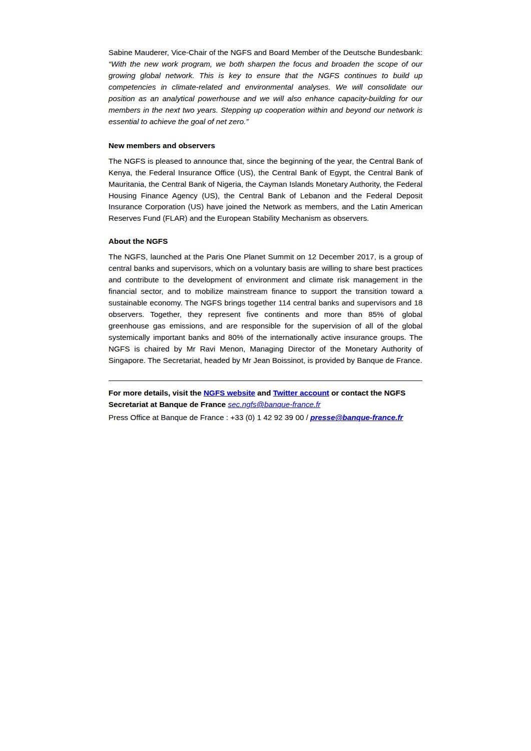Sabine Mauderer, Vice-Chair of the NGFS and Board Member of the Deutsche Bundesbank: “With the new work program, we both sharpen the focus and broaden the scope of our growing global network. This is key to ensure that the NGFS continues to build up competencies in climate-related and environmental analyses. We will consolidate our position as an analytical powerhouse and we will also enhance capacity-building for our members in the next two years. Stepping up cooperation within and beyond our network is essential to achieve the goal of net zero.”
New members and observers
The NGFS is pleased to announce that, since the beginning of the year, the Central Bank of Kenya, the Federal Insurance Office (US), the Central Bank of Egypt, the Central Bank of Mauritania, the Central Bank of Nigeria, the Cayman Islands Monetary Authority, the Federal Housing Finance Agency (US), the Central Bank of Lebanon and the Federal Deposit Insurance Corporation (US) have joined the Network as members, and the Latin American Reserves Fund (FLAR) and the European Stability Mechanism as observers.
About the NGFS
The NGFS, launched at the Paris One Planet Summit on 12 December 2017, is a group of central banks and supervisors, which on a voluntary basis are willing to share best practices and contribute to the development of environment and climate risk management in the financial sector, and to mobilize mainstream finance to support the transition toward a sustainable economy. The NGFS brings together 114 central banks and supervisors and 18 observers. Together, they represent five continents and more than 85% of global greenhouse gas emissions, and are responsible for the supervision of all of the global systemically important banks and 80% of the internationally active insurance groups. The NGFS is chaired by Mr Ravi Menon, Managing Director of the Monetary Authority of Singapore. The Secretariat, headed by Mr Jean Boissinot, is provided by Banque de France.
For more details, visit the NGFS website and Twitter account or contact the NGFS Secretariat at Banque de France sec.ngfs@banque-france.fr
Press Office at Banque de France : +33 (0) 1 42 92 39 00 / presse@banque-france.fr